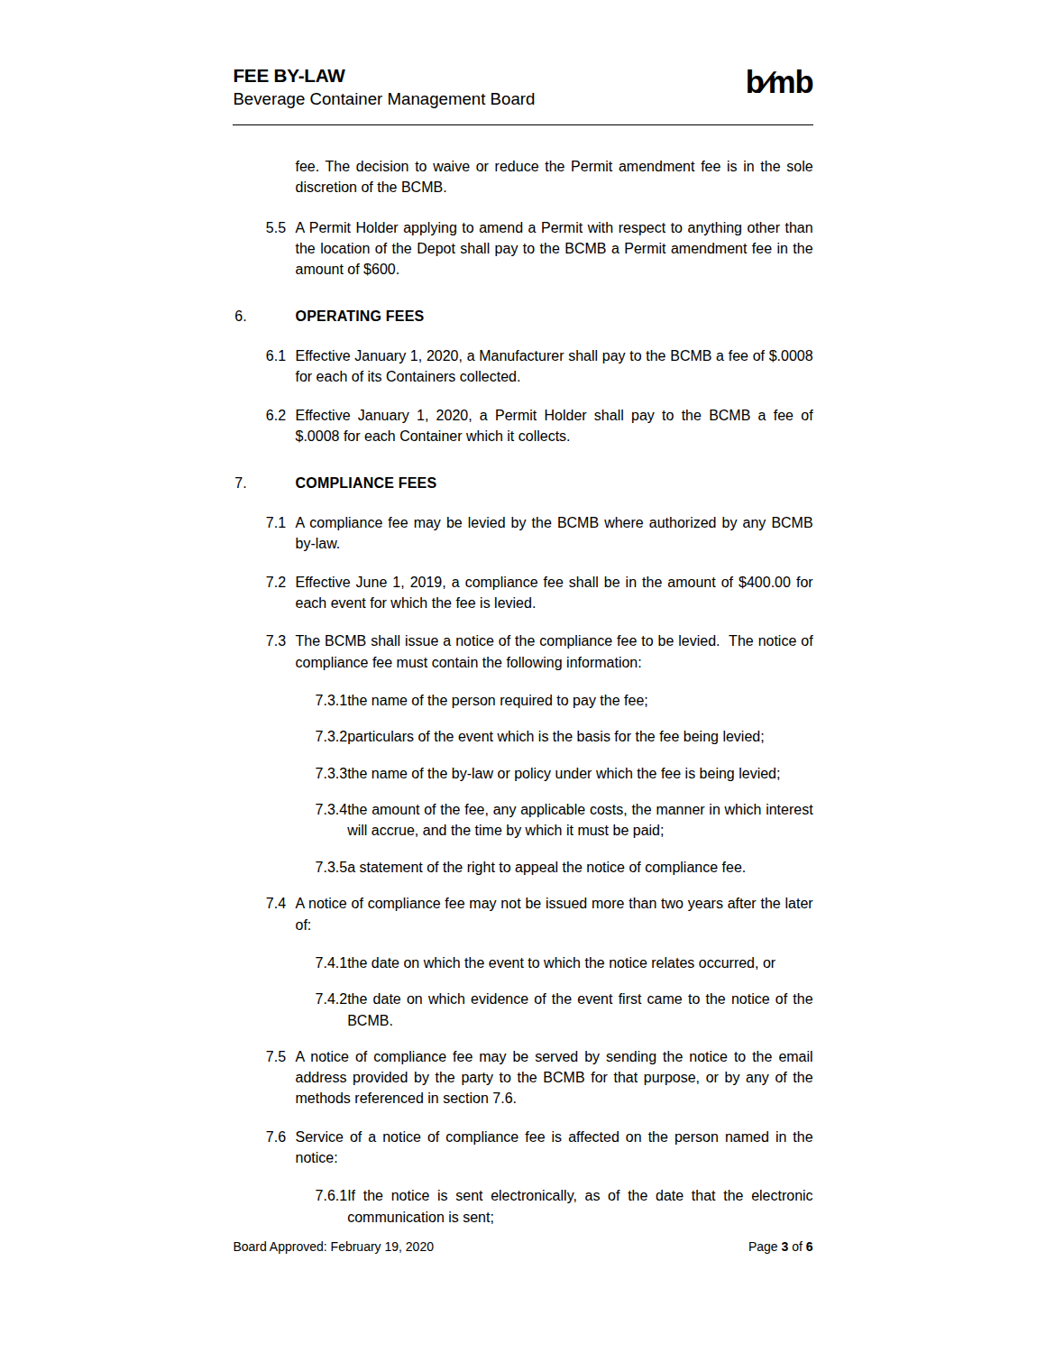FEE BY-LAW
Beverage Container Management Board
b∕mb
fee. The decision to waive or reduce the Permit amendment fee is in the sole discretion of the BCMB.
5.5
A Permit Holder applying to amend a Permit with respect to anything other than the location of the Depot shall pay to the BCMB a Permit amendment fee in the amount of $600.
6.
OPERATING FEES
6.1
Effective January 1, 2020, a Manufacturer shall pay to the BCMB a fee of $.0008 for each of its Containers collected.
6.2
Effective January 1, 2020, a Permit Holder shall pay to the BCMB a fee of $.0008 for each Container which it collects.
7.
COMPLIANCE FEES
7.1
A compliance fee may be levied by the BCMB where authorized by any BCMB by-law.
7.2
Effective June 1, 2019, a compliance fee shall be in the amount of $400.00 for each event for which the fee is levied.
7.3
The BCMB shall issue a notice of the compliance fee to be levied. The notice of compliance fee must contain the following information:
7.3.1
the name of the person required to pay the fee;
7.3.2
particulars of the event which is the basis for the fee being levied;
7.3.3
the name of the by-law or policy under which the fee is being levied;
7.3.4
the amount of the fee, any applicable costs, the manner in which interest will accrue, and the time by which it must be paid;
7.3.5
a statement of the right to appeal the notice of compliance fee.
7.4
A notice of compliance fee may not be issued more than two years after the later of:
7.4.1
the date on which the event to which the notice relates occurred, or
7.4.2
the date on which evidence of the event first came to the notice of the BCMB.
7.5
A notice of compliance fee may be served by sending the notice to the email address provided by the party to the BCMB for that purpose, or by any of the methods referenced in section 7.6.
7.6
Service of a notice of compliance fee is affected on the person named in the notice:
7.6.1
If the notice is sent electronically, as of the date that the electronic communication is sent;
Board Approved: February 19, 2020
Page 3 of 6